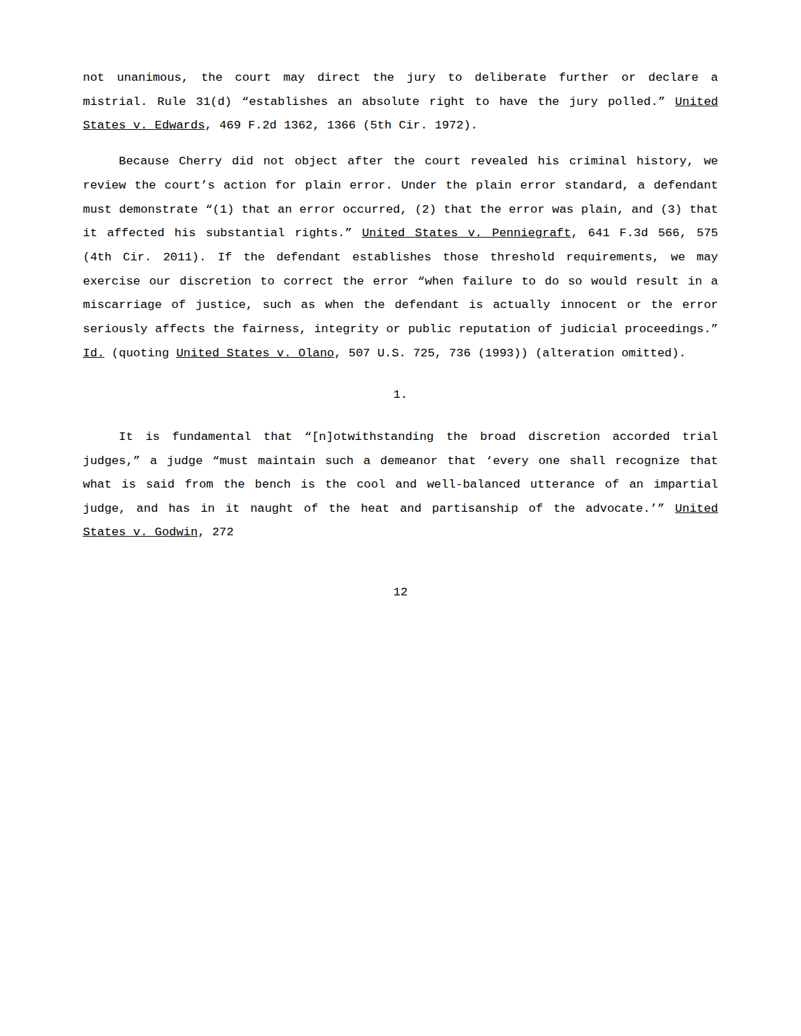not unanimous, the court may direct the jury to deliberate further or declare a mistrial. Rule 31(d) “establishes an absolute right to have the jury polled.” United States v. Edwards, 469 F.2d 1362, 1366 (5th Cir. 1972).
Because Cherry did not object after the court revealed his criminal history, we review the court’s action for plain error. Under the plain error standard, a defendant must demonstrate “(1) that an error occurred, (2) that the error was plain, and (3) that it affected his substantial rights.” United States v. Penniegraft, 641 F.3d 566, 575 (4th Cir. 2011). If the defendant establishes those threshold requirements, we may exercise our discretion to correct the error “when failure to do so would result in a miscarriage of justice, such as when the defendant is actually innocent or the error seriously affects the fairness, integrity or public reputation of judicial proceedings.” Id. (quoting United States v. Olano, 507 U.S. 725, 736 (1993)) (alteration omitted).
1.
It is fundamental that “[n]otwithstanding the broad discretion accorded trial judges,” a judge “must maintain such a demeanor that ‘every one shall recognize that what is said from the bench is the cool and well-balanced utterance of an impartial judge, and has in it naught of the heat and partisanship of the advocate.’” United States v. Godwin, 272
12